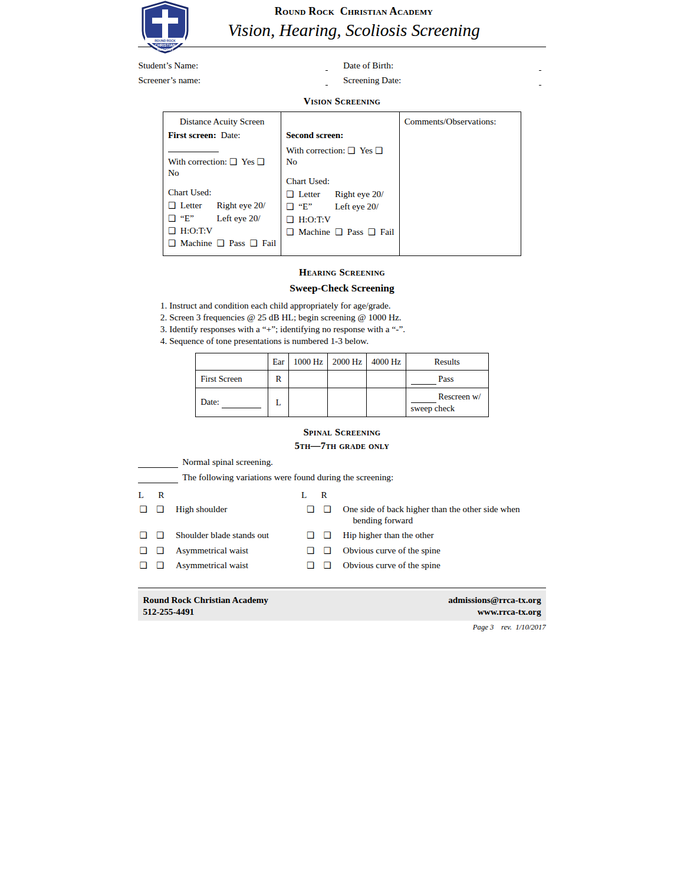ROUND ROCK CHRISTIAN ACADEMY
Round Rock Christian Academy
Vision, Hearing, Scoliosis Screening
| Student’s Name: | | Date of Birth: | |
| Screener’s name: | | Screening Date: | |
Vision Screening
| Distance Acuity Screen First screen: Date: With correction: ❑ Yes ❑ No Chart Used: ❑ Letter Right eye 20/ ❑ “E” Left eye 20/ ❑ H:O:T:V ❑ Machine ❑ Pass ❑ Fail | Second screen: With correction: ❑ Yes ❑ No Chart Used: ❑ Letter Right eye 20/ ❑ “E” Left eye 20/ ❑ H:O:T:V ❑ Machine ❑ Pass ❑ Fail | Comments/Observations: |
Hearing Screening
Sweep-Check Screening
Instruct and condition each child appropriately for age/grade.
Screen 3 frequencies @ 25 dB HL; begin screening @ 1000 Hz.
Identify responses with a “+”; identifying no response with a “-”.
Sequence of tone presentations is numbered 1-3 below.
| | Ear | 1000 Hz | 2000 Hz | 4000 Hz | Results |
| First Screen | R | | | | Pass |
| Date: | L | | | | Rescreen w/ sweep check |
Spinal Screening
5th—7th grade only
Normal spinal screening.
The following variations were found during the screening:
LR
LR
| ❑ | ❑ | High shoulder | | ❑ | ❑ | One side of back higher than the other side when bending forward |
| ❑ | ❑ | Shoulder blade stands out | | ❑ | ❑ | Hip higher than the other |
| ❑ | ❑ | Asymmetrical waist | | ❑ | ❑ | Obvious curve of the spine |
| ❑ | ❑ | Asymmetrical waist | | ❑ | ❑ | Obvious curve of the spine |
Round Rock Christian Academy
512-255-4491
admissions@rrca-tx.org
www.rrca-tx.org
Page 3 rev. 1/10/2017